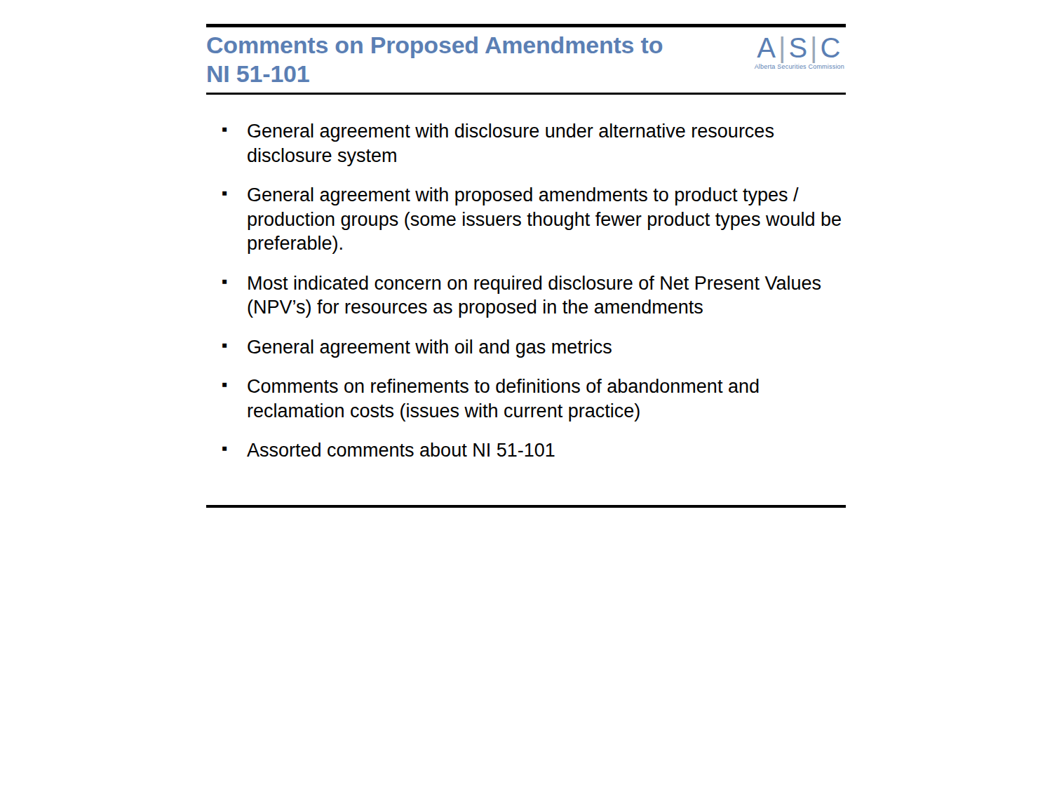Comments on Proposed Amendments to
NI 51-101
A|S|C
Alberta Securities Commission
General agreement with disclosure under alternative resources disclosure system
General agreement with proposed amendments to product types / production groups (some issuers thought fewer product types would be preferable).
Most indicated concern on required disclosure of Net Present Values (NPV’s) for resources as proposed in the amendments
General agreement with oil and gas metrics
Comments on refinements to definitions of abandonment and reclamation costs (issues with current practice)
Assorted comments about NI 51-101